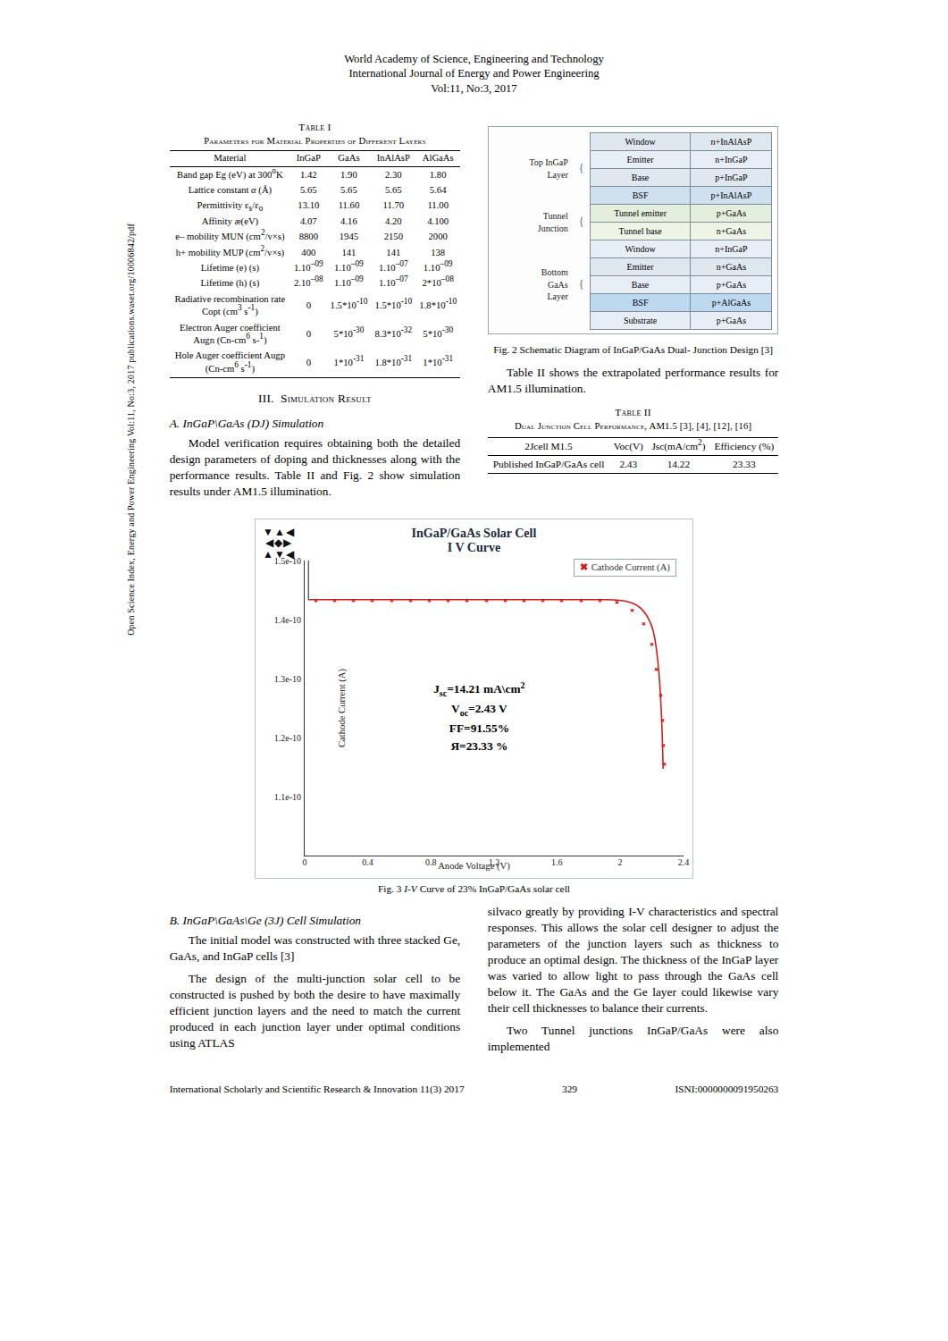World Academy of Science, Engineering and Technology
International Journal of Energy and Power Engineering
Vol:11, No:3, 2017
Open Science Index, Energy and Power Engineering Vol:11, No:3, 2017 publications.waset.org/10006842/pdf
Table I Parameters for Material Properties of Different Layers
| Material | InGaP | GaAs | InAlAsP | AlGaAs |
| --- | --- | --- | --- | --- |
| Band gap Eg (eV) at 300 o K | 1.42 | 1.90 | 2.30 | 1.80 |
| Lattice constant α (Å) | 5.65 | 5.65 | 5.65 | 5.64 |
| Permittivity ε s /ε o | 13.10 | 11.60 | 11.70 | 11.00 |
| Affinity ӕ(eV) | 4.07 | 4.16 | 4.20 | 4.100 |
| e– mobility MUN (cm 2 /v×s) | 8800 | 1945 | 2150 | 2000 |
| h+ mobility MUP (cm 2 /v×s) | 400 | 141 | 141 | 138 |
| Lifetime (e) (s) | 1.10 –09 | 1.10 –09 | 1.10 –07 | 1.10 –09 |
| Lifetime (h) (s) | 2.10 –08 | 1.10 –09 | 1.10 –07 | 2*10 –08 |
| Radiative recombination rate Copt (cm 3 s -1 ) | 0 | 1.5*10 -10 | 1.5*10 -10 | 1.8*10 -10 |
| Electron Auger coefficient Augn (Cn-cm 6 s- 1 ) | 0 | 5*10 -30 | 8.3*10 -32 | 5*10 -30 |
| Hole Auger coefficient Augp (Cn-cm 6 s -1 ) | 0 | 1*10 -31 | 1.8*10 -31 | 1*10 -31 |
III. Simulation Result
A. InGaP\GaAs (DJ) Simulation
Model verification requires obtaining both the detailed design parameters of doping and thicknesses along with the performance results. Table II and Fig. 2 show simulation results under AM1.5 illumination.
| Top InGaP Layer | { | Window | n+InAlAsP |
| Emitter | n+InGaP |
| Base | p+InGaP |
| BSF | p+InAlAsP |
| Tunnel Junction | { | Tunnel emitter | p+GaAs |
| Tunnel base | n+GaAs |
| Bottom GaAs Layer | { | Window | n+InGaP |
| Emitter | n+GaAs |
| Base | p+GaAs |
| BSF | p+AlGaAs |
| Substrate | p+GaAs |
Fig. 2 Schematic Diagram of InGaP/GaAs Dual- Junction Design [3]
Table II shows the extrapolated performance results for AM1.5 illumination.
Table II
Dual Junction Cell Performance, AM1.5 [3], [4], [12], [16]
| 2Jcell M1.5 | Voc(V) | Jsc(mA/cm 2 ) | Efficiency (%) |
| --- | --- | --- | --- |
| Published InGaP/GaAs cell | 2.43 | 14.22 | 23.33 |
▼▲◀
◀◆▶
▲▼◀
InGaP/GaAs Solar Cell
I V Curve
✖Cathode Current (A)
Cathode Current (A)
1.5e-10
1.4e-10
1.3e-10
1.2e-10
1.1e-10
0
0.4
0.8
1.2
1.6
2
2.4
✖ ✖ ✖ ✖ ✖ ✖ ✖ ✖ ✖ ✖ ✖ ✖ ✖ ✖ ✖ ✖ ✖ ✖ ✖ ✖ ✖ ✖ ✖ ✖ ✖
Jsc=14.21 mA\cm2
Voc=2.43 V
FF=91.55%
Я=23.33 %
Anode Voltage (V)
Fig. 3 I-V Curve of 23% InGaP/GaAs solar cell
B. InGaP\GaAs\Ge (3J) Cell Simulation
The initial model was constructed with three stacked Ge, GaAs, and InGaP cells [3]
The design of the multi-junction solar cell to be constructed is pushed by both the desire to have maximally efficient junction layers and the need to match the current produced in each junction layer under optimal conditions using ATLAS
silvaco greatly by providing I-V characteristics and spectral responses. This allows the solar cell designer to adjust the parameters of the junction layers such as thickness to produce an optimal design. The thickness of the InGaP layer was varied to allow light to pass through the GaAs cell below it. The GaAs and the Ge layer could likewise vary their cell thicknesses to balance their currents.
Two Tunnel junctions InGaP/GaAs were also implemented
International Scholarly and Scientific Research & Innovation 11(3) 2017
329
ISNI:0000000091950263